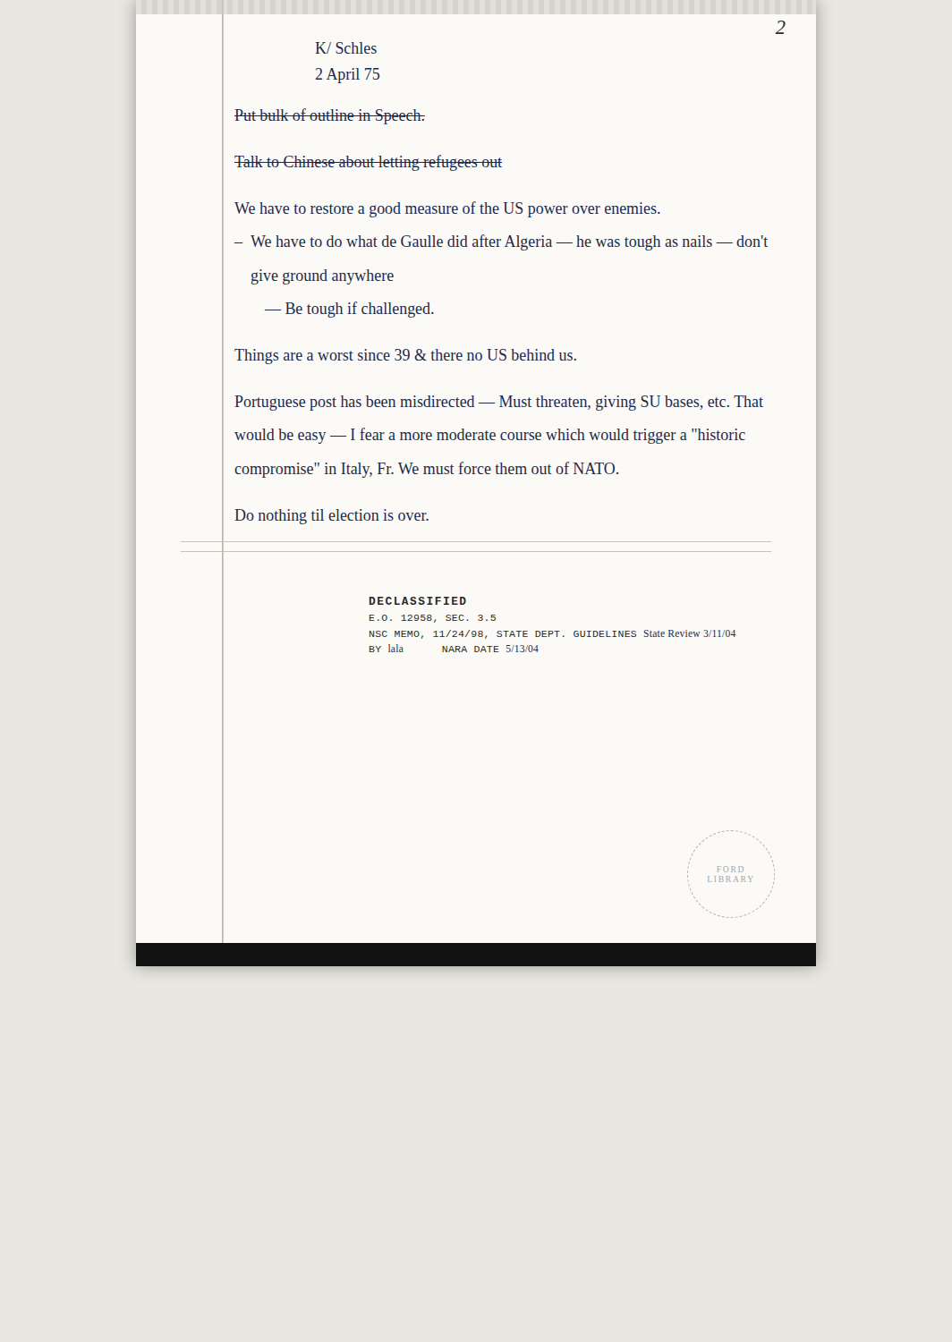2
K/ Schles 2 April 75
Put bulk of outline in Speech. Talk to Chinese about letting refugees out We have to restore a good measure of the US power over enemies. We have to do what de Gaulle did after Algeria — he was tough as nails — don't give ground anywhere — Be tough if challenged. Things are a worst since 39 & there no US behind us. Portuguese post has been misdirected — Must threaten, giving SU bases, etc. That would be easy — I fear a more moderate course which would trigger a "historic compromise" in Italy, Fr. We must force them out of NATO. Do nothing til election is over.
DECLASSIFIED
E.O. 12958, SEC. 3.5
NSC MEMO, 11/24/98, STATE DEPT. GUIDELINES State Review 3/11/04
BY lala NARA DATE 5/13/04
FORD
LIBRARY